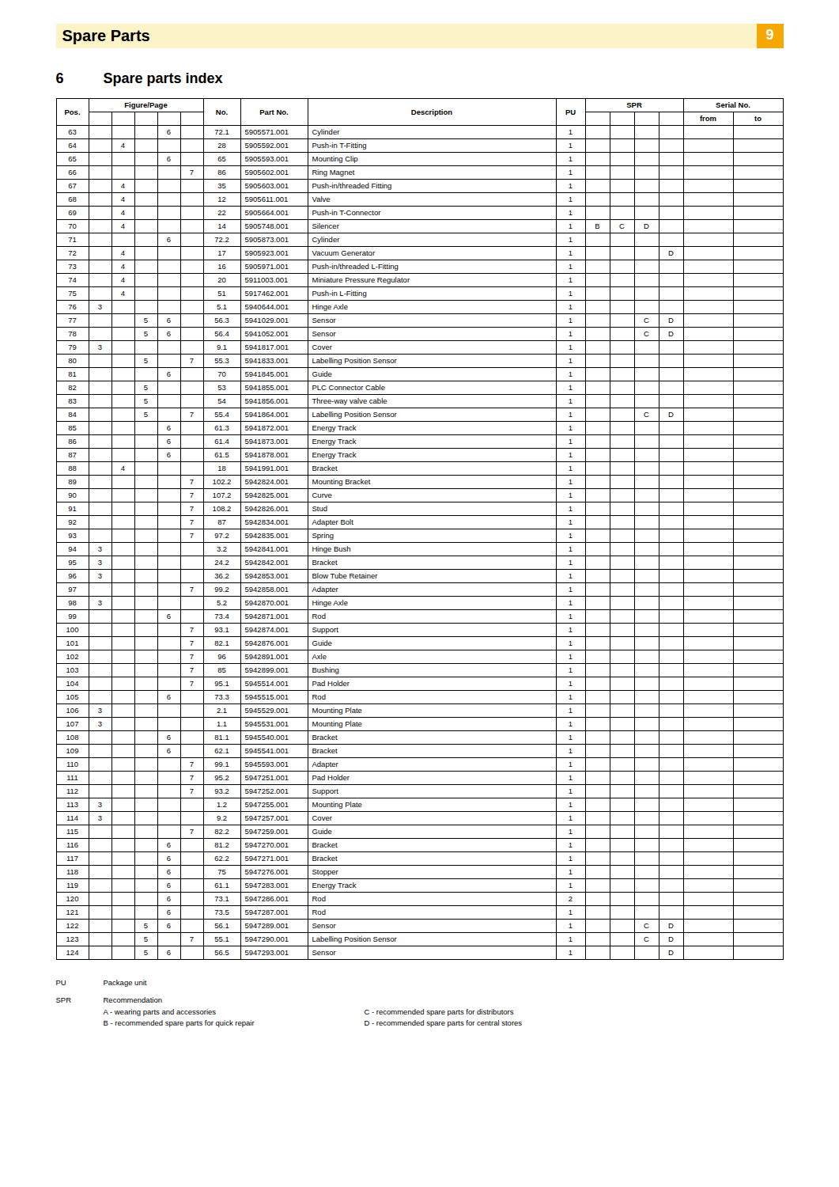Spare Parts
9
6 Spare parts index
| Pos. | Figure/Page | No. | Part No. | Description | PU | SPR | Serial No. |
| --- | --- | --- | --- | --- | --- | --- | --- |
| | | | | | | | | | from | to |
| 63 | | | | 6 | | 72.1 | 5905571.001 | Cylinder | 1 | | | | | | |
| 64 | | 4 | | | | 28 | 5905592.001 | Push-in T-Fitting | 1 | | | | | | |
| 65 | | | | 6 | | 65 | 5905593.001 | Mounting Clip | 1 | | | | | | |
| 66 | | | | | 7 | 86 | 5905602.001 | Ring Magnet | 1 | | | | | | |
| 67 | | 4 | | | | 35 | 5905603.001 | Push-in/threaded Fitting | 1 | | | | | | |
| 68 | | 4 | | | | 12 | 5905611.001 | Valve | 1 | | | | | | |
| 69 | | 4 | | | | 22 | 5905664.001 | Push-in T-Connector | 1 | | | | | | |
| 70 | | 4 | | | | 14 | 5905748.001 | Silencer | 1 | B | C | D | | | |
| 71 | | | | 6 | | 72.2 | 5905873.001 | Cylinder | 1 | | | | | | |
| 72 | | 4 | | | | 17 | 5905923.001 | Vacuum Generator | 1 | | | | D | | |
| 73 | | 4 | | | | 16 | 5905971.001 | Push-in/threaded L-Fitting | 1 | | | | | | |
| 74 | | 4 | | | | 20 | 5911003.001 | Miniature Pressure Regulator | 1 | | | | | | |
| 75 | | 4 | | | | 51 | 5917462.001 | Push-in L-Fitting | 1 | | | | | | |
| 76 | 3 | | | | | 5.1 | 5940644.001 | Hinge Axle | 1 | | | | | | |
| 77 | | | 5 | 6 | | 56.3 | 5941029.001 | Sensor | 1 | | | C | D | | |
| 78 | | | 5 | 6 | | 56.4 | 5941052.001 | Sensor | 1 | | | C | D | | |
| 79 | 3 | | | | | 9.1 | 5941817.001 | Cover | 1 | | | | | | |
| 80 | | | 5 | | 7 | 55.3 | 5941833.001 | Labelling Position Sensor | 1 | | | | | | |
| 81 | | | | 6 | | 70 | 5941845.001 | Guide | 1 | | | | | | |
| 82 | | | 5 | | | 53 | 5941855.001 | PLC Connector Cable | 1 | | | | | | |
| 83 | | | 5 | | | 54 | 5941856.001 | Three-way valve cable | 1 | | | | | | |
| 84 | | | 5 | | 7 | 55.4 | 5941864.001 | Labelling Position Sensor | 1 | | | C | D | | |
| 85 | | | | 6 | | 61.3 | 5941872.001 | Energy Track | 1 | | | | | | |
| 86 | | | | 6 | | 61.4 | 5941873.001 | Energy Track | 1 | | | | | | |
| 87 | | | | 6 | | 61.5 | 5941878.001 | Energy Track | 1 | | | | | | |
| 88 | | 4 | | | | 18 | 5941991.001 | Bracket | 1 | | | | | | |
| 89 | | | | | 7 | 102.2 | 5942824.001 | Mounting Bracket | 1 | | | | | | |
| 90 | | | | | 7 | 107.2 | 5942825.001 | Curve | 1 | | | | | | |
| 91 | | | | | 7 | 108.2 | 5942826.001 | Stud | 1 | | | | | | |
| 92 | | | | | 7 | 87 | 5942834.001 | Adapter Bolt | 1 | | | | | | |
| 93 | | | | | 7 | 97.2 | 5942835.001 | Spring | 1 | | | | | | |
| 94 | 3 | | | | | 3.2 | 5942841.001 | Hinge Bush | 1 | | | | | | |
| 95 | 3 | | | | | 24.2 | 5942842.001 | Bracket | 1 | | | | | | |
| 96 | 3 | | | | | 36.2 | 5942853.001 | Blow Tube Retainer | 1 | | | | | | |
| 97 | | | | | 7 | 99.2 | 5942858.001 | Adapter | 1 | | | | | | |
| 98 | 3 | | | | | 5.2 | 5942870.001 | Hinge Axle | 1 | | | | | | |
| 99 | | | | 6 | | 73.4 | 5942871.001 | Rod | 1 | | | | | | |
| 100 | | | | | 7 | 93.1 | 5942874.001 | Support | 1 | | | | | | |
| 101 | | | | | 7 | 82.1 | 5942876.001 | Guide | 1 | | | | | | |
| 102 | | | | | 7 | 96 | 5942891.001 | Axle | 1 | | | | | | |
| 103 | | | | | 7 | 85 | 5942899.001 | Bushing | 1 | | | | | | |
| 104 | | | | | 7 | 95.1 | 5945514.001 | Pad Holder | 1 | | | | | | |
| 105 | | | | 6 | | 73.3 | 5945515.001 | Rod | 1 | | | | | | |
| 106 | 3 | | | | | 2.1 | 5945529.001 | Mounting Plate | 1 | | | | | | |
| 107 | 3 | | | | | 1.1 | 5945531.001 | Mounting Plate | 1 | | | | | | |
| 108 | | | | 6 | | 81.1 | 5945540.001 | Bracket | 1 | | | | | | |
| 109 | | | | 6 | | 62.1 | 5945541.001 | Bracket | 1 | | | | | | |
| 110 | | | | | 7 | 99.1 | 5945593.001 | Adapter | 1 | | | | | | |
| 111 | | | | | 7 | 95.2 | 5947251.001 | Pad Holder | 1 | | | | | | |
| 112 | | | | | 7 | 93.2 | 5947252.001 | Support | 1 | | | | | | |
| 113 | 3 | | | | | 1.2 | 5947255.001 | Mounting Plate | 1 | | | | | | |
| 114 | 3 | | | | | 9.2 | 5947257.001 | Cover | 1 | | | | | | |
| 115 | | | | | 7 | 82.2 | 5947259.001 | Guide | 1 | | | | | | |
| 116 | | | | 6 | | 81.2 | 5947270.001 | Bracket | 1 | | | | | | |
| 117 | | | | 6 | | 62.2 | 5947271.001 | Bracket | 1 | | | | | | |
| 118 | | | | 6 | | 75 | 5947276.001 | Stopper | 1 | | | | | | |
| 119 | | | | 6 | | 61.1 | 5947283.001 | Energy Track | 1 | | | | | | |
| 120 | | | | 6 | | 73.1 | 5947286.001 | Rod | 2 | | | | | | |
| 121 | | | | 6 | | 73.5 | 5947287.001 | Rod | 1 | | | | | | |
| 122 | | | 5 | 6 | | 56.1 | 5947289.001 | Sensor | 1 | | | C | D | | |
| 123 | | | 5 | | 7 | 55.1 | 5947290.001 | Labelling Position Sensor | 1 | | | C | D | | |
| 124 | | | 5 | 6 | | 56.5 | 5947293.001 | Sensor | 1 | | | | D | | |
PU
Package unit
SPR
Recommendation
A - wearing parts and accessories
C - recommended spare parts for distributors
B - recommended spare parts for quick repair
D - recommended spare parts for central stores